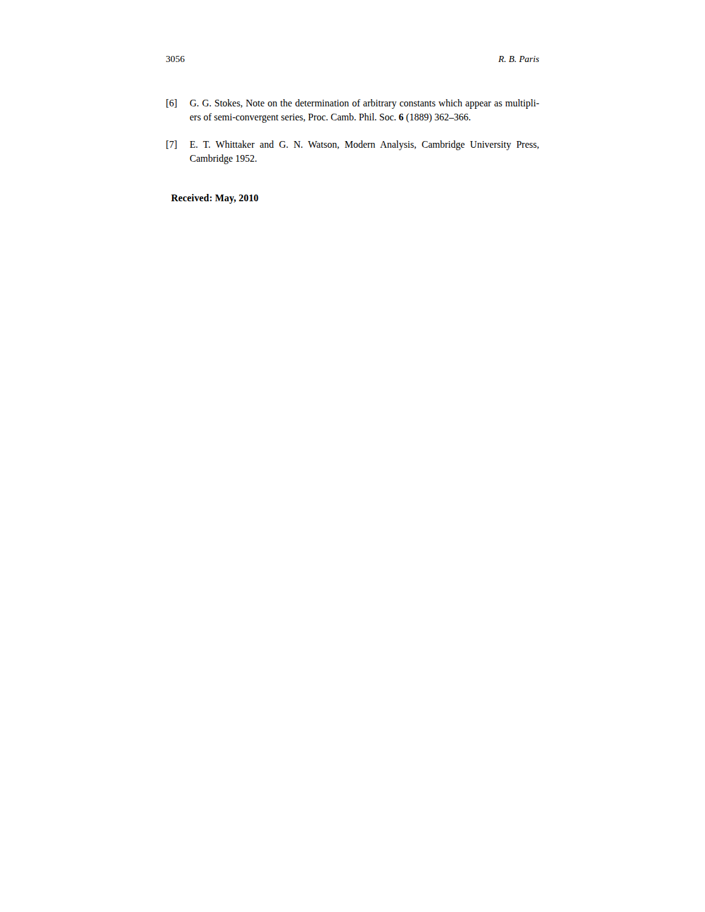3056 R. B. Paris
[6] G. G. Stokes, Note on the determination of arbitrary constants which appear as multipliers of semi-convergent series, Proc. Camb. Phil. Soc. 6 (1889) 362–366.
[7] E. T. Whittaker and G. N. Watson, Modern Analysis, Cambridge University Press, Cambridge 1952.
Received: May, 2010